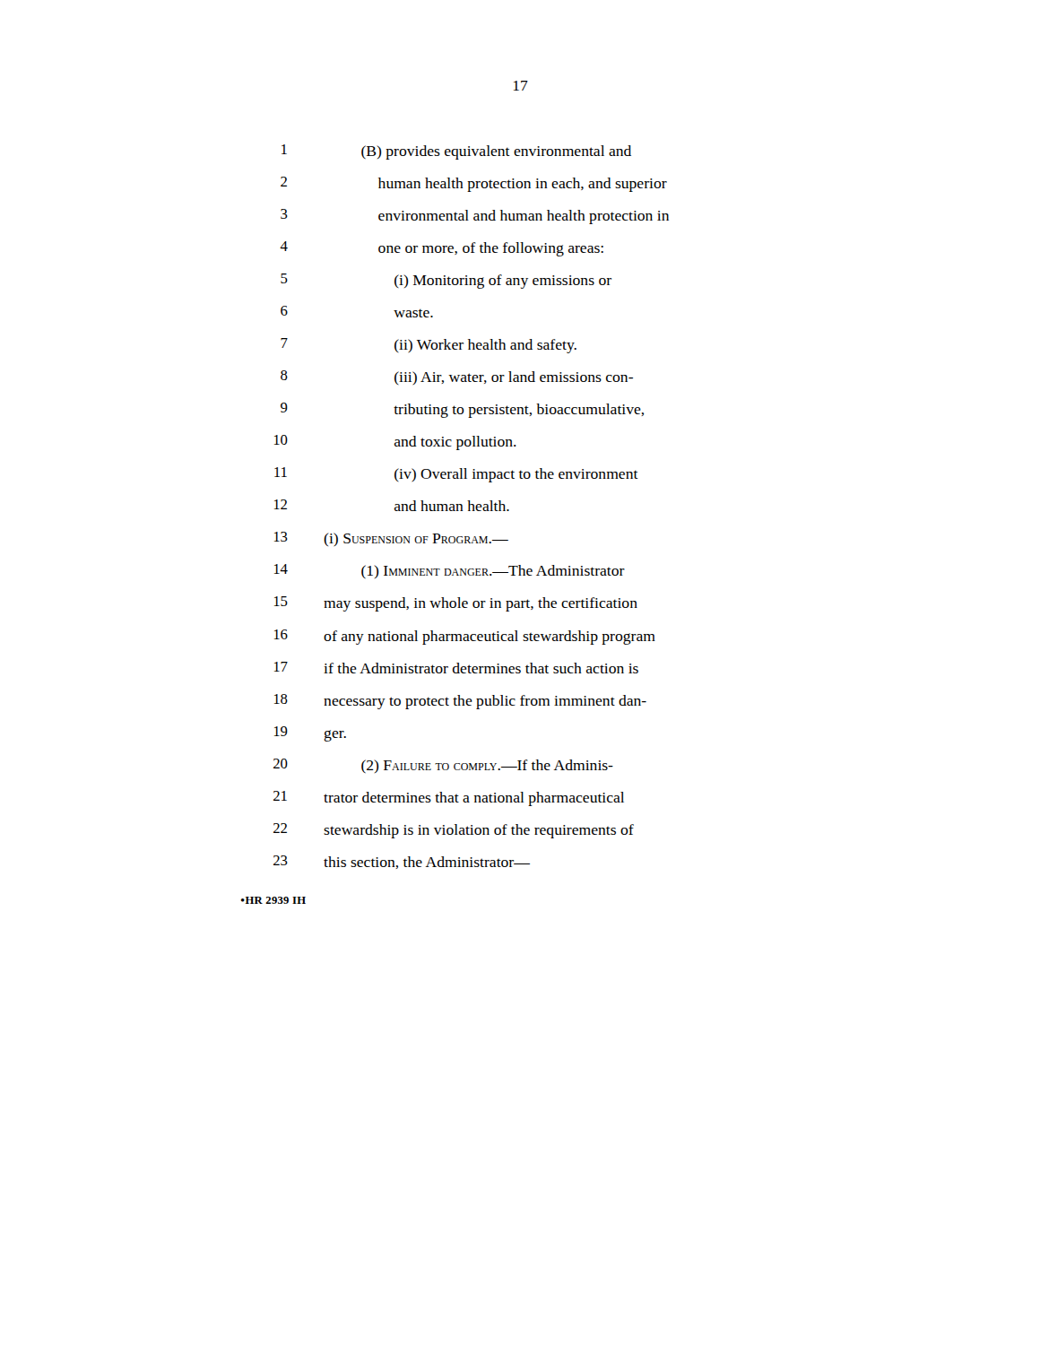17
| 1 | (B) provides equivalent environmental and |
| 2 | human health protection in each, and superior |
| 3 | environmental and human health protection in |
| 4 | one or more, of the following areas: |
| 5 | (i) Monitoring of any emissions or |
| 6 | waste. |
| 7 | (ii) Worker health and safety. |
| 8 | (iii) Air, water, or land emissions con- |
| 9 | tributing to persistent, bioaccumulative, |
| 10 | and toxic pollution. |
| 11 | (iv) Overall impact to the environment |
| 12 | and human health. |
| 13 | (i) Suspension of Program. — |
| 14 | (1) Imminent danger. —The Administrator |
| 15 | may suspend, in whole or in part, the certification |
| 16 | of any national pharmaceutical stewardship program |
| 17 | if the Administrator determines that such action is |
| 18 | necessary to protect the public from imminent dan- |
| 19 | ger. |
| 20 | (2) Failure to comply. —If the Adminis- |
| 21 | trator determines that a national pharmaceutical |
| 22 | stewardship is in violation of the requirements of |
| 23 | this section, the Administrator— |
•HR 2939 IH